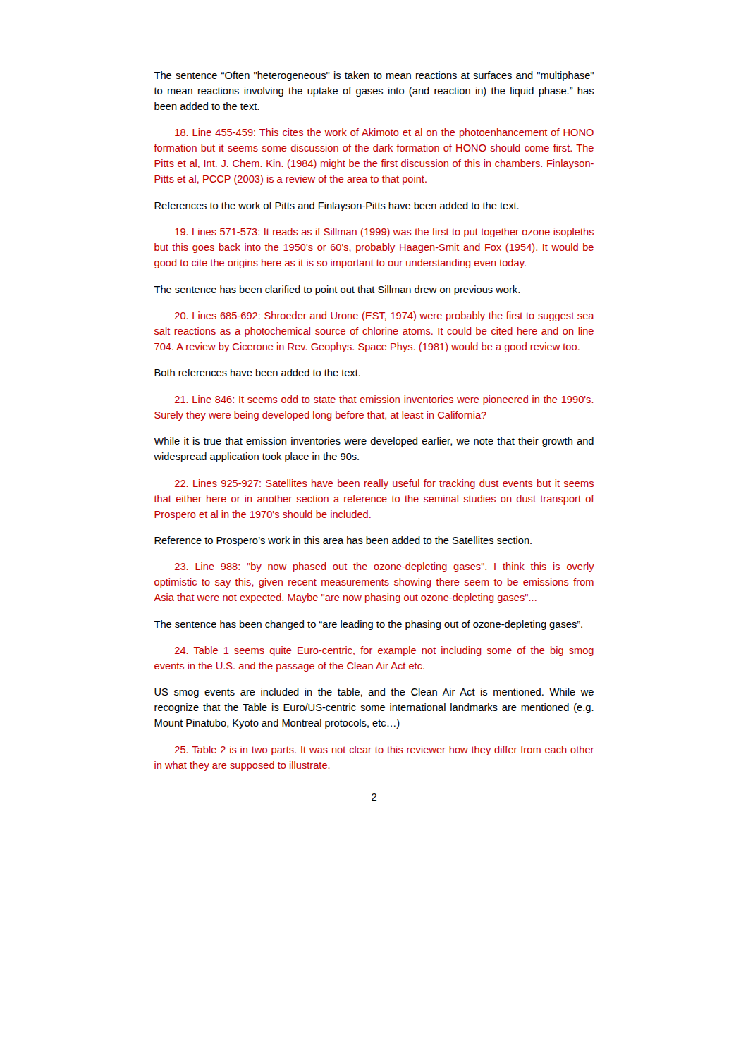The sentence “Often "heterogeneous" is taken to mean reactions at surfaces and "multiphase" to mean reactions involving the uptake of gases into (and reaction in) the liquid phase.” has been added to the text.
18. Line 455-459: This cites the work of Akimoto et al on the photoenhancement of HONO formation but it seems some discussion of the dark formation of HONO should come first. The Pitts et al, Int. J. Chem. Kin. (1984) might be the first discussion of this in chambers. Finlayson-Pitts et al, PCCP (2003) is a review of the area to that point.
References to the work of Pitts and Finlayson-Pitts have been added to the text.
19. Lines 571-573: It reads as if Sillman (1999) was the first to put together ozone isopleths but this goes back into the 1950's or 60's, probably Haagen-Smit and Fox (1954). It would be good to cite the origins here as it is so important to our understanding even today.
The sentence has been clarified to point out that Sillman drew on previous work.
20. Lines 685-692: Shroeder and Urone (EST, 1974) were probably the first to suggest sea salt reactions as a photochemical source of chlorine atoms. It could be cited here and on line 704. A review by Cicerone in Rev. Geophys. Space Phys. (1981) would be a good review too.
Both references have been added to the text.
21. Line 846: It seems odd to state that emission inventories were pioneered in the 1990's. Surely they were being developed long before that, at least in California?
While it is true that emission inventories were developed earlier, we note that their growth and widespread application took place in the 90s.
22. Lines 925-927: Satellites have been really useful for tracking dust events but it seems that either here or in another section a reference to the seminal studies on dust transport of Prospero et al in the 1970's should be included.
Reference to Prospero’s work in this area has been added to the Satellites section.
23. Line 988: "by now phased out the ozone-depleting gases". I think this is overly optimistic to say this, given recent measurements showing there seem to be emissions from Asia that were not expected. Maybe "are now phasing out ozone-depleting gases"...
The sentence has been changed to “are leading to the phasing out of ozone-depleting gases”.
24. Table 1 seems quite Euro-centric, for example not including some of the big smog events in the U.S. and the passage of the Clean Air Act etc.
US smog events are included in the table, and the Clean Air Act is mentioned. While we recognize that the Table is Euro/US-centric some international landmarks are mentioned (e.g. Mount Pinatubo, Kyoto and Montreal protocols, etc…)
25. Table 2 is in two parts. It was not clear to this reviewer how they differ from each other in what they are supposed to illustrate.
2